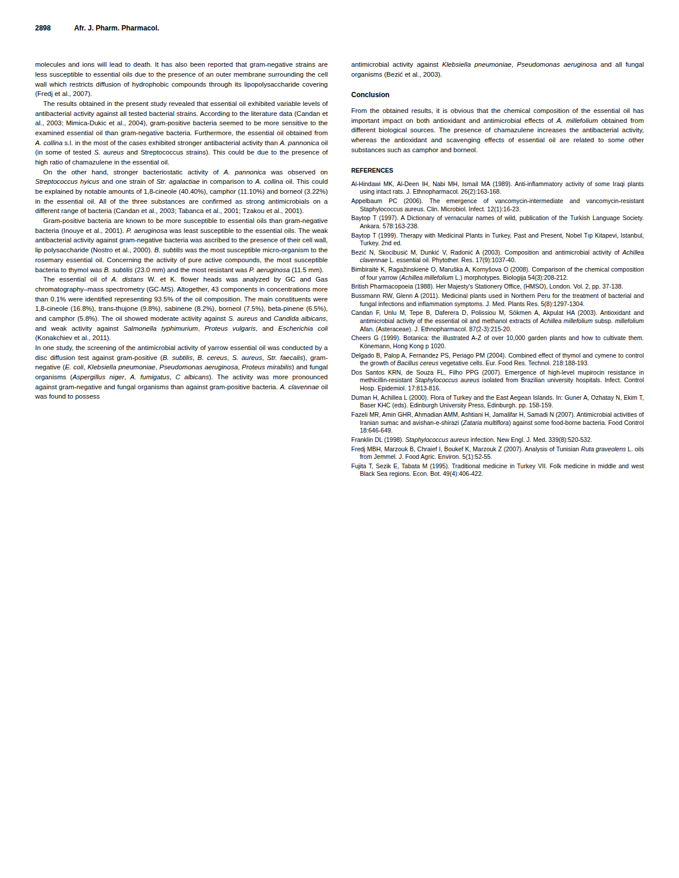2898 Afr. J. Pharm. Pharmacol.
molecules and ions will lead to death. It has also been reported that gram-negative strains are less susceptible to essential oils due to the presence of an outer membrane surrounding the cell wall which restricts diffusion of hydrophobic compounds through its lipopolysaccharide covering (Fredj et al., 2007).
The results obtained in the present study revealed that essential oil exhibited variable levels of antibacterial activity against all tested bacterial strains. According to the literature data (Candan et al., 2003; Mimica-Dukic et al., 2004), gram-positive bacteria seemed to be more sensitive to the examined essential oil than gram-negative bacteria. Furthermore, the essential oil obtained from A. collina s.l. in the most of the cases exhibited stronger antibacterial activity than A. pannonica oil (in some of tested S. aureus and Streptococcus strains). This could be due to the presence of high ratio of chamazulene in the essential oil.
On the other hand, stronger bacteriostatic activity of A. pannonica was observed on Streptococcus hyicus and one strain of Str. agalactiae in comparison to A. collina oil. This could be explained by notable amounts of 1,8-cineole (40.40%), camphor (11.10%) and borneol (3.22%) in the essential oil. All of the three substances are confirmed as strong antimicrobials on a different range of bacteria (Candan et al., 2003; Tabanca et al., 2001; Tzakou et al., 2001).
Gram-positive bacteria are known to be more susceptible to essential oils than gram-negative bacteria (Inouye et al., 2001). P. aeruginosa was least susceptible to the essential oils. The weak antibacterial activity against gram-negative bacteria was ascribed to the presence of their cell wall, lip polysaccharide (Nostro et al., 2000). B. subtilis was the most susceptible micro-organism to the rosemary essential oil. Concerning the activity of pure active compounds, the most susceptible bacteria to thymol was B. subtilis (23.0 mm) and the most resistant was P. aeruginosa (11.5 mm).
The essential oil of A. distans W. et K. flower heads was analyzed by GC and Gas chromatography–mass spectrometry (GC-MS). Altogether, 43 components in concentrations more than 0.1% were identified representing 93.5% of the oil composition. The main constituents were 1,8-cineole (16.8%), trans-thujone (9.8%), sabinene (8.2%), borneol (7.5%), beta-pinene (6.5%), and camphor (5.8%). The oil showed moderate activity against S. aureus and Candida albicans, and weak activity against Salmonella typhimurium, Proteus vulgaris, and Escherichia coli (Konakchiev et al., 2011).
In one study, the screening of the antimicrobial activity of yarrow essential oil was conducted by a disc diffusion test against gram-positive (B. subtilis, B. cereus, S. aureus, Str. faecalis), gram-negative (E. coli, Klebsiella pneumoniae, Pseudomonas aeruginosa, Proteus mirabilis) and fungal organisms (Aspergillus niger, A. fumigatus, C albicans). The activity was more pronounced against gram-negative and fungal organisms than against gram-positive bacteria. A. clavennae oil was found to possess
antimicrobial activity against Klebsiella pneumoniae, Pseudomonas aeruginosa and all fungal organisms (Bezić et al., 2003).
Conclusion
From the obtained results, it is obvious that the chemical composition of the essential oil has important impact on both antioxidant and antimicrobial effects of A. millefolium obtained from different biological sources. The presence of chamazulene increases the antibacterial activity, whereas the antioxidant and scavenging effects of essential oil are related to some other substances such as camphor and borneol.
REFERENCES
Al-Hindawi MK, Al-Deen IH, Nabi MH, Ismail MA (1989). Anti-inflammatory activity of some Iraqi plants using intact rats. J. Ethnopharmacol. 26(2):163-168.
Appelbaum PC (2006). The emergence of vancomycin-intermediate and vancomycin-resistant Staphylococcus aureus. Clin. Microbiol. Infect. 12(1):16-23.
Baytop T (1997). A Dictionary of vernacular names of wild, publication of the Turkish Language Society. Ankara. 578:163-238.
Baytop T (1999). Therapy with Medicinal Plants in Turkey, Past and Present, Nobel Tıp Kitapevi, Istanbul, Turkey. 2nd ed.
Bezić N, Skocibusić M, Dunkić V, Radonić A (2003). Composition and antimicrobial activity of Achillea clavennae L. essential oil. Phytother. Res. 17(9):1037-40.
Bimbiraitė K, Ragažinskienė O, Maruška A, Kornyšova O (2008). Comparison of the chemical composition of four yarrow (Achillea millefolium L.) morphotypes. Biologija 54(3):208-212.
British Pharmacopoeia (1988). Her Majesty's Stationery Office, (HMSO), London. Vol. 2, pp. 37-138.
Bussmann RW, Glenn A (2011). Medicinal plants used in Northern Peru for the treatment of bacterial and fungal infections and inflammation symptoms. J. Med. Plants Res. 5(8):1297-1304.
Candan F, Unlu M, Tepe B, Daferera D, Polissiou M, Sökmen A, Akpulat HA (2003). Antioxidant and antimicrobial activity of the essential oil and methanol extracts of Achillea millefolium subsp. millefolium Afan. (Asteraceae). J. Ethnopharmacol. 87(2-3):215-20.
Cheers G (1999). Botanica: the illustrated A-Z of over 10,000 garden plants and how to cultivate them. Könemann, Hong Kong p 1020.
Delgado B, Palop A, Fernandez PS, Periago PM (2004). Combined effect of thymol and cymene to control the growth of Bacillus cereus vegetative cells. Eur. Food Res. Technol. 218:188-193.
Dos Santos KRN, de Souza FL, Filho PPG (2007). Emergence of high-level mupirocin resistance in methicillin-resistant Staphylococcus aureus isolated from Brazilian university hospitals. Infect. Control Hosp. Epidemiol. 17:813-816.
Duman H, Achillea L (2000). Flora of Turkey and the East Aegean Islands. In: Guner A, Ozhatay N, Ekim T, Baser KHC (eds). Edinburgh University Press, Edinburgh. pp. 158-159.
Fazeli MR, Amin GHR, Ahmadian AMM, Ashtiani H, Jamalifar H, Samadi N (2007). Antimicrobial activities of Iranian sumac and avishan-e-shirazi (Zataria multiflora) against some food-borne bacteria. Food Control 18:646-649.
Franklin DL (1998). Staphylococcus aureus infection. New Engl. J. Med. 339(8):520-532.
Fredj MBH, Marzouk B, Chraief I, Boukef K, Marzouk Z (2007). Analysis of Tunisian Ruta graveolens L. oils from Jemmel. J. Food Agric. Environ. 5(1):52-55.
Fujita T, Sezik E, Tabata M (1995). Traditional medicine in Turkey VII. Folk medicine in middle and west Black Sea regions. Econ. Bot. 49(4):406-422.